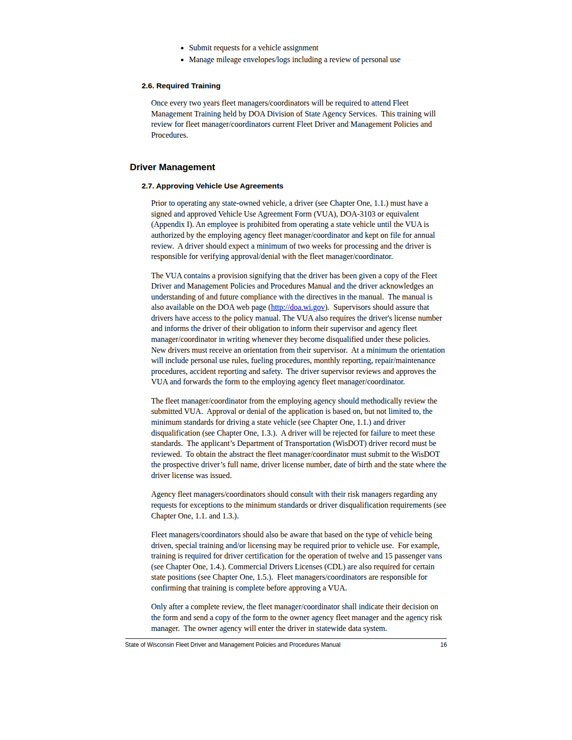Submit requests for a vehicle assignment
Manage mileage envelopes/logs including a review of personal use
2.6. Required Training
Once every two years fleet managers/coordinators will be required to attend Fleet Management Training held by DOA Division of State Agency Services. This training will review for fleet manager/coordinators current Fleet Driver and Management Policies and Procedures.
Driver Management
2.7. Approving Vehicle Use Agreements
Prior to operating any state-owned vehicle, a driver (see Chapter One, 1.1.) must have a signed and approved Vehicle Use Agreement Form (VUA), DOA-3103 or equivalent (Appendix I). An employee is prohibited from operating a state vehicle until the VUA is authorized by the employing agency fleet manager/coordinator and kept on file for annual review. A driver should expect a minimum of two weeks for processing and the driver is responsible for verifying approval/denial with the fleet manager/coordinator.
The VUA contains a provision signifying that the driver has been given a copy of the Fleet Driver and Management Policies and Procedures Manual and the driver acknowledges an understanding of and future compliance with the directives in the manual. The manual is also available on the DOA web page (http://doa.wi.gov). Supervisors should assure that drivers have access to the policy manual. The VUA also requires the driver's license number and informs the driver of their obligation to inform their supervisor and agency fleet manager/coordinator in writing whenever they become disqualified under these policies. New drivers must receive an orientation from their supervisor. At a minimum the orientation will include personal use rules, fueling procedures, monthly reporting, repair/maintenance procedures, accident reporting and safety. The driver supervisor reviews and approves the VUA and forwards the form to the employing agency fleet manager/coordinator.
The fleet manager/coordinator from the employing agency should methodically review the submitted VUA. Approval or denial of the application is based on, but not limited to, the minimum standards for driving a state vehicle (see Chapter One, 1.1.) and driver disqualification (see Chapter One, 1.3.). A driver will be rejected for failure to meet these standards. The applicant’s Department of Transportation (WisDOT) driver record must be reviewed. To obtain the abstract the fleet manager/coordinator must submit to the WisDOT the prospective driver’s full name, driver license number, date of birth and the state where the driver license was issued.
Agency fleet managers/coordinators should consult with their risk managers regarding any requests for exceptions to the minimum standards or driver disqualification requirements (see Chapter One, 1.1. and 1.3.).
Fleet managers/coordinators should also be aware that based on the type of vehicle being driven, special training and/or licensing may be required prior to vehicle use. For example, training is required for driver certification for the operation of twelve and 15 passenger vans (see Chapter One, 1.4.). Commercial Drivers Licenses (CDL) are also required for certain state positions (see Chapter One, 1.5.). Fleet managers/coordinators are responsible for confirming that training is complete before approving a VUA.
Only after a complete review, the fleet manager/coordinator shall indicate their decision on the form and send a copy of the form to the owner agency fleet manager and the agency risk manager. The owner agency will enter the driver in statewide data system.
State of Wisconsin Fleet Driver and Management Policies and Procedures Manual 16